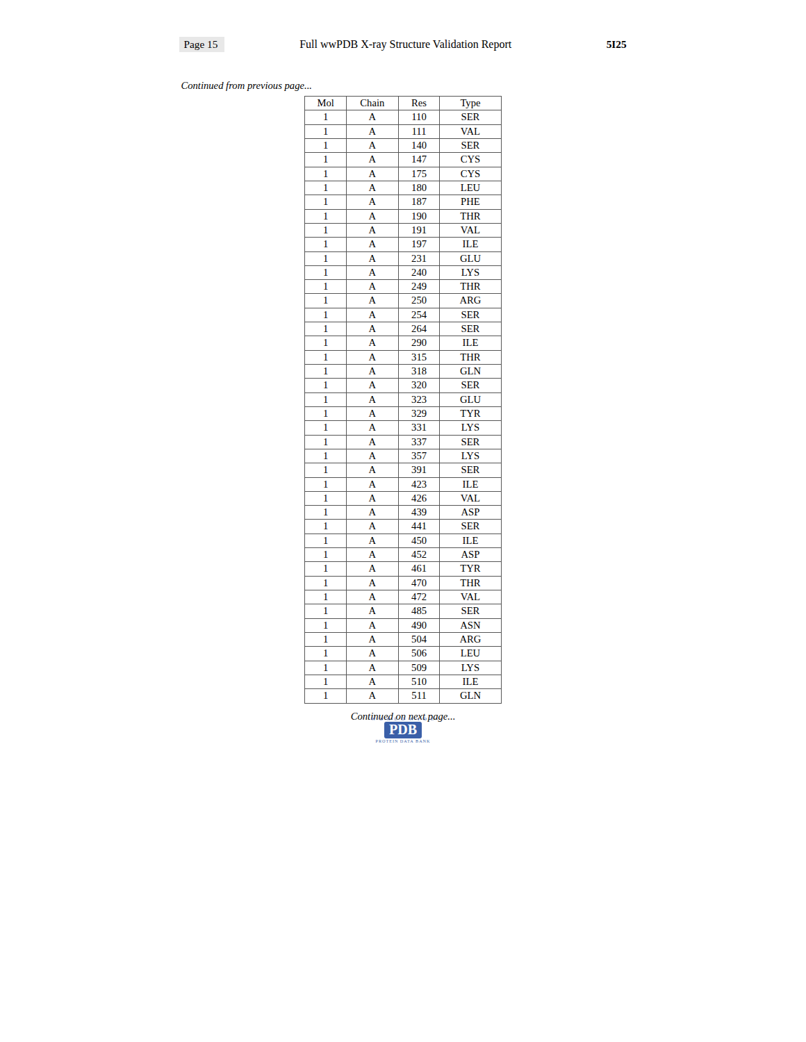Page 15
Full wwPDB X-ray Structure Validation Report
5I25
Continued from previous page...
| Mol | Chain | Res | Type |
| --- | --- | --- | --- |
| 1 | A | 110 | SER |
| 1 | A | 111 | VAL |
| 1 | A | 140 | SER |
| 1 | A | 147 | CYS |
| 1 | A | 175 | CYS |
| 1 | A | 180 | LEU |
| 1 | A | 187 | PHE |
| 1 | A | 190 | THR |
| 1 | A | 191 | VAL |
| 1 | A | 197 | ILE |
| 1 | A | 231 | GLU |
| 1 | A | 240 | LYS |
| 1 | A | 249 | THR |
| 1 | A | 250 | ARG |
| 1 | A | 254 | SER |
| 1 | A | 264 | SER |
| 1 | A | 290 | ILE |
| 1 | A | 315 | THR |
| 1 | A | 318 | GLN |
| 1 | A | 320 | SER |
| 1 | A | 323 | GLU |
| 1 | A | 329 | TYR |
| 1 | A | 331 | LYS |
| 1 | A | 337 | SER |
| 1 | A | 357 | LYS |
| 1 | A | 391 | SER |
| 1 | A | 423 | ILE |
| 1 | A | 426 | VAL |
| 1 | A | 439 | ASP |
| 1 | A | 441 | SER |
| 1 | A | 450 | ILE |
| 1 | A | 452 | ASP |
| 1 | A | 461 | TYR |
| 1 | A | 470 | THR |
| 1 | A | 472 | VAL |
| 1 | A | 485 | SER |
| 1 | A | 490 | ASN |
| 1 | A | 504 | ARG |
| 1 | A | 506 | LEU |
| 1 | A | 509 | LYS |
| 1 | A | 510 | ILE |
| 1 | A | 511 | GLN |
Continued on next page...
W O R L D W I D E
PDB
PROTEIN DATA BANK